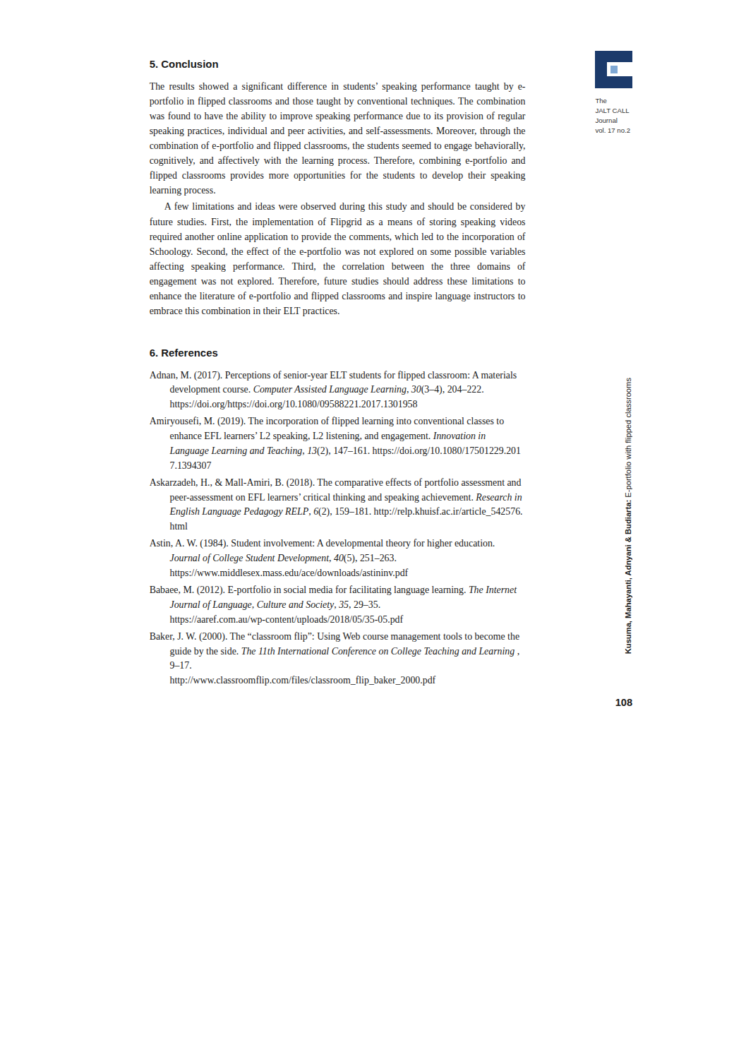The
JALT CALL
Journal
vol. 17 no.2
Kusuma, Mahayanti, Adnyani & Budiarta: E-portfolio with flipped classrooms
108
5. Conclusion
The results showed a significant difference in students’ speaking performance taught by e-portfolio in flipped classrooms and those taught by conventional techniques. The combination was found to have the ability to improve speaking performance due to its provision of regular speaking practices, individual and peer activities, and self-assessments. Moreover, through the combination of e-portfolio and flipped classrooms, the students seemed to engage behaviorally, cognitively, and affectively with the learning process. Therefore, combining e-portfolio and flipped classrooms provides more opportunities for the students to develop their speaking learning process.
A few limitations and ideas were observed during this study and should be considered by future studies. First, the implementation of Flipgrid as a means of storing speaking videos required another online application to provide the comments, which led to the incorporation of Schoology. Second, the effect of the e-portfolio was not explored on some possible variables affecting speaking performance. Third, the correlation between the three domains of engagement was not explored. Therefore, future studies should address these limitations to enhance the literature of e-portfolio and flipped classrooms and inspire language instructors to embrace this combination in their ELT practices.
6. References
Adnan, M. (2017). Perceptions of senior-year ELT students for flipped classroom: A materials development course. Computer Assisted Language Learning, 30(3–4), 204–222.
https://doi.org/https://doi.org/10.1080/09588221.2017.1301958
Amiryousefi, M. (2019). The incorporation of flipped learning into conventional classes to enhance EFL learners’ L2 speaking, L2 listening, and engagement. Innovation in Language Learning and Teaching, 13(2), 147–161. https://doi.org/10.1080/17501229.2017.1394307
Askarzadeh, H., & Mall-Amiri, B. (2018). The comparative effects of portfolio assessment and peer-assessment on EFL learners’ critical thinking and speaking achievement. Research in English Language Pedagogy RELP, 6(2), 159–181. http://relp.khuisf.ac.ir/article_542576.html
Astin, A. W. (1984). Student involvement: A developmental theory for higher education. Journal of College Student Development, 40(5), 251–263.
https://www.middlesex.mass.edu/ace/downloads/astininv.pdf
Babaee, M. (2012). E-portfolio in social media for facilitating language learning. The Internet Journal of Language, Culture and Society, 35, 29–35.
https://aaref.com.au/wp-content/uploads/2018/05/35-05.pdf
Baker, J. W. (2000). The “classroom flip”: Using Web course management tools to become the guide by the side. The 11th International Conference on College Teaching and Learning , 9–17.
http://www.classroomflip.com/files/classroom_flip_baker_2000.pdf